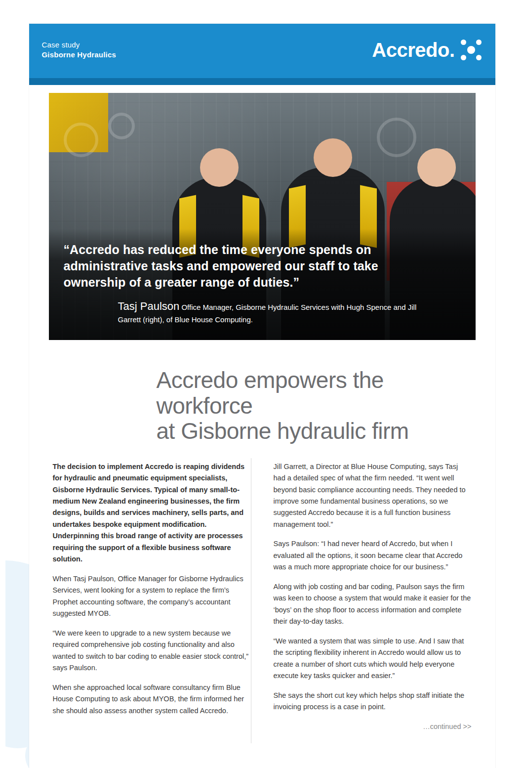Case study
Gisborne Hydraulics
Accredo.
“Accredo has reduced the time everyone spends on administrative tasks and empowered our staff to take ownership of a greater range of duties.”
Tasj Paulson Office Manager, Gisborne Hydraulic Services with Hugh Spence and Jill Garrett (right), of Blue House Computing.
Accredo empowers the workforce
at Gisborne hydraulic firm
The decision to implement Accredo is reaping dividends for hydraulic and pneumatic equipment specialists, Gisborne Hydraulic Services. Typical of many small-to-medium New Zealand engineering businesses, the firm designs, builds and services machinery, sells parts, and undertakes bespoke equipment modification. Underpinning this broad range of activity are processes requiring the support of a flexible business software solution.
When Tasj Paulson, Office Manager for Gisborne Hydraulics Services, went looking for a system to replace the firm’s Prophet accounting software, the company’s accountant suggested MYOB.
“We were keen to upgrade to a new system because we required comprehensive job costing functionality and also wanted to switch to bar coding to enable easier stock control,” says Paulson.
When she approached local software consultancy firm Blue House Computing to ask about MYOB, the firm informed her she should also assess another system called Accredo.
Jill Garrett, a Director at Blue House Computing, says Tasj had a detailed spec of what the firm needed. “It went well beyond basic compliance accounting needs. They needed to improve some fundamental business operations, so we suggested Accredo because it is a full function business management tool.”
Says Paulson: “I had never heard of Accredo, but when I evaluated all the options, it soon became clear that Accredo was a much more appropriate choice for our business.”
Along with job costing and bar coding, Paulson says the firm was keen to choose a system that would make it easier for the ‘boys’ on the shop floor to access information and complete their day-to-day tasks.
“We wanted a system that was simple to use. And I saw that the scripting flexibility inherent in Accredo would allow us to create a number of short cuts which would help everyone execute key tasks quicker and easier.”
She says the short cut key which helps shop staff initiate the invoicing process is a case in point.
…continued >>